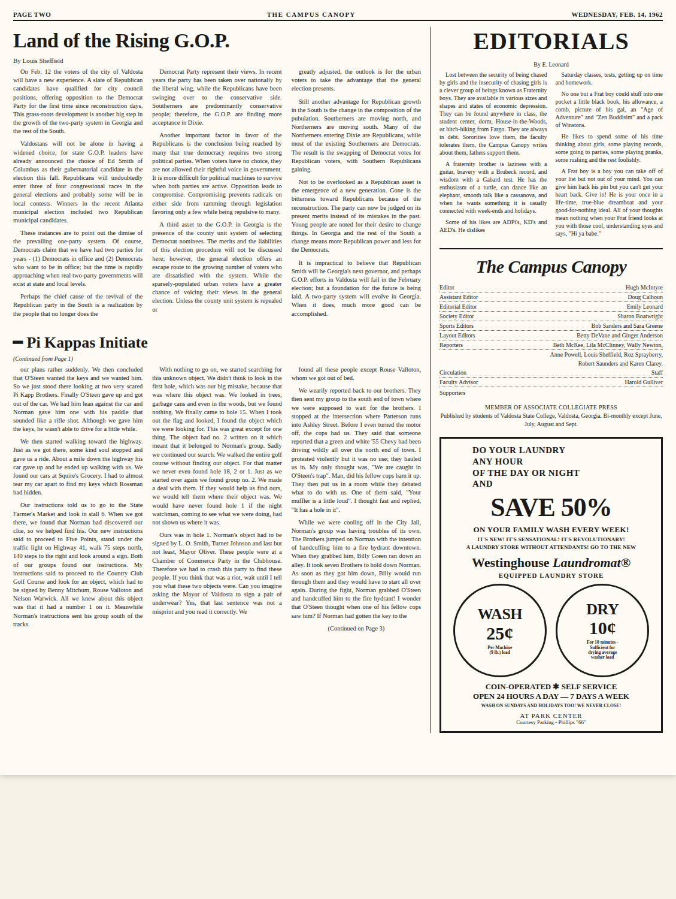PAGE TWO
THE CAMPUS CANOPY
WEDNESDAY, FEB. 14, 1962
Land of the Rising G.O.P.
By Louis Sheffield
On Feb. 12 the voters of the city of Valdosta will have a new experience. A slate of Republican candidates have qualified for city council positions, offering opposition to the Democrat Party for the first time since reconstruction days. This grass-roots development is another big step in the growth of the two-party system in Georgia and the rest of the South.
Valdostans will not be alone in having a widened choice, for state G.O.P. leaders have already announced the choice of Ed Smith of Columbus as their gubernatorial candidate in the election this fall. Republicans will undoubtedly enter three of four congressional races in the general elections and probably some will be in local contests. Winners in the recent Atlanta municipal election included two Republican municipal candidates.
These instances are to point out the dimise of the prevailing one-party system. Of course, Democrats claim that we have had two parties for years - (1) Democrats in office and (2) Democrats who want to be in office; but the time is rapidly approaching when real two-party governments will exist at state and local levels.
Perhaps the chief cause of the revival of the Republican party in the South is a realization by the people that no longer does the
Democrat Party represent their views. In recent years the party has been taken over nationally by the liberal wing, while the Republicans have been swinging over to the conservative side. Southerners are predominantly conservative people; therefore, the G.O.P. are finding more acceptance in Dixie.
Another important factor in favor of the Republicans is the conclusion being reached by many that true democracy requires two strong political parties. When voters have no choice, they are not allowed their rightful voice in government. It is more difficult for political machines to survive when both parties are active. Opposition leads to compromise. Compromising prevents radicals on either side from ramming through legislation favoring only a few while being repulsive to many.
A third asset to the G.O.P. in Georgia is the presence of the county unit system of selecting Democrat nominees. The merits and the liabilities of this election procedure will not be discussed here; however, the general election offers an escape route to the growing number of voters who are dissatisfied with the system. While the sparsely-populated urban voters have a greater chance of voicing their views in the general election. Unless the county unit system is repealed or
greatly adjusted, the outlook is for the urban voters to take the advantage that the general election presents.
Still another advantage for Republican growth in the South is the change in the composition of the pubulation. Southerners are moving north, and Northerners are moving south. Many of the Northerners entering Dixie are Republicans, while most of the existing Southerners are Democrats. The result is the swapping of Democrat votes for Republican voters, with Southern Republicans gaining.
Not to be overlooked as a Republican asset is the emergence of a new generation. Gone is the bitterness toward Republicans because of the reconstruction. The party can now be judged on its present merits instead of its mistakes in the past. Young people are noted for their desire to change things. In Georgia and the rest of the South a change means more Republican power and less for the Democrats.
It is impractical to believe that Republican Smith will be Georgia's next governor, and perhaps G.O.P. efforts in Valdosta will fail in the February election; but a foundation for the future is being laid. A two-party system will evolve in Georgia. When it does, much more good can be accomplished.
━ Pi Kappas Initiate
(Continued from Page 1)
our plans rather suddenly. We then concluded that O'Steen wanted the keys and we wanted him. So we just stood there looking at two very scared Pi Kapp Brothers. Finally O'Steen gave up and got out of the car. We had him lean against the car and Norman gave him one with his paddle that sounded like a rifle shot. Although we gave him the keys, he wasn't able to drive for a little while.
We then started walking toward the highway. Just as we got there, some kind soul stopped and gave us a ride. About a mile down the highway his car gave up and he ended up walking with us. We found our cars at Squire's Grocery. I had to almost tear my car apart to find my keys which Rossman had hidden.
Our instructions told us to go to the State Farmer's Market and look in stall 6. When we got there, we found that Norman had discovered our clue, so we helped find his. Our new instructions said to proceed to Five Points, stand under the traffic light on Highway 41, walk 75 steps north, 140 steps to the right and look around a sign. Both of our groups found our instructions. My instructions said to proceed to the Country Club Golf Course and look for an object, which had to be signed by Benny Mitchum, Rouse Valloton and Nelson Warwick. All we knew about this object was that it had a number 1 on it. Meanwhile Norman's instructions sent his group south of the tracks.
With nothing to go on, we started searching for this unknown object. We didn't think to look in the first hole, which was our big mistake, because that was where this object was. We looked in trees, garbage cans and even in the woods, but we found nothing. We finally came to hole 15. When I took out the flag and looked, I found the object which we were looking for. This was great except for one thing. The object had no. 2 written on it which meant that it belonged to Norman's group. Sadly we continued our search. We walked the entire golf course without finding our object. For that matter we never even found hole 18, 2 or 1. Just as we started over again we found group no. 2. We made a deal with them. If they would help us find ours, we would tell them where their object was. We would have never found hole 1 if the night watchman, coming to see what we were doing, had not shown us where it was.
Ours was in hole 1. Norman's object had to be signed by L. O. Smith, Turner Johnson and last but not least, Mayor Oliver. These people were at a Chamber of Commerce Party in the Clubhouse. Therefore we had to crash this party to find these people. If you think that was a riot, wait until I tell you what these two objects were. Can you imagine asking the Mayor of Valdosta to sign a pair of underwear? Yes, that last sentence was not a misprint and you read it correctly. We
found all these people except Rouse Valloton, whom we got out of bed.
We wearily reported back to our brothers. They then sent my group to the south end of town where we were supposed to wait for the brothers. I stopped at the intersection where Patterson runs into Ashley Street. Before I even turned the motor off, the cops had us. They said that someone reported that a green and white '55 Chevy had been driving wildly all over the north end of town. I protested violently but it was no use; they hauled us in. My only thought was, "We are caught in O'Steen's trap". Man, did his fellow cops ham it up. They then put us in a room while they debated what to do with us. One of them said, "Your muffler is a little loud". I thought fast and replied, "It has a hole in it".
While we were cooling off in the City Jail, Norman's group was having troubles of its own. The Brothers jumped on Norman with the intention of handcuffing him to a fire hydrant downtown. When they grabbed him, Billy Green ran down an alley. It took seven Brothers to hold down Norman. As soon as they got him down, Billy would run through them and they would have to start all over again. During the fight, Norman grabbed O'Steen and handcuffed him to the fire hydrant! I wonder that O'Steen thought when one of his fellow cops saw him? If Norman had gotten the key to the
(Continued on Page 3)
EDITORIALS
By E. Leonard
Lost between the security of being chased by girls and the insecurity of chasing girls is a clever group of beings known as Fraternity boys. They are available in various sizes and shapes and states of economic depression. They can be found anywhere in class, the student center, dorm, House-in-the-Woods, or hitch-hiking from Fargo. They are always in debt. Sororities love them, the faculty tolerates them, the Campus Canopy writes about them, fathers support them.
A fraternity brother is laziness with a guitar, bravery with a Brubeck record, and wisdom with a Gabard test. He has the enthusiasm of a turtle, can dance like an elephant, smooth talk like a cassanova, and when he wants something it is usually connected with week-ends and holidays.
Some of his likes are ADPi's, KD's and AED's. He dislikes
Saturday classes, tests, getting up on time and homework.
No one but a Frat boy could stuff into one pocket a little black book, his allowance, a comb, picture of his gal, an "Age of Adventure" and "Zen Buddisim" and a pack of Winstons.
He likes to spend some of his time thinking about girls, some playing records, some going to parties, some playing pranks, some rushing and the rest foolishly.
A Frat boy is a boy you can take off of your list but not out of your mind. You can give him back his pin but you can't get your heart back. Give in! He is your once in a life-time, true-blue dreamboat and your good-for-nothing ideal. All of your thoughts mean nothing when your Frat friend looks at you with those cool, understanding eyes and says, "Hi ya babe."
The Campus Canopy
Editor Hugh McIntyre
Assistant Editor Doug Calhoun
Editorial Editor Emily Leonard
Society Editor Sharon Boatwright
Sports Editors Bob Sanders and Sara Greene
Layout Editors Betty DeVane and Ginger Anderson
Reporters Beth McRee, Lila McClinney, Wally Newton,
Anne Powell, Louis Sheffield, Roz Sprayberry, Robert Saunders and Karen Clarey.
Circulation Staff
Faculty Advisor Harold Gulliver
Supporters
MEMBER OF ASSOCIATE COLLEGIATE PRESS
Published by students of Valdosta State College, Valdosta, Georgia. Bi-monthly except June, July, August and Sept.
DO YOUR LAUNDRY
ANY HOUR
OF THE DAY OR NIGHT
AND
SAVE 50%
ON YOUR FAMILY WASH EVERY WEEK!
IT'S NEW! IT'S SENSATIONAL! IT'S REVOLUTIONARY!
A LAUNDRY STORE WITHOUT ATTENDANTS! GO TO THE NEW
Westinghouse Laundromat®
EQUIPPED LAUNDRY STORE
WASH
25¢
Per Machine
(9 lb.) load
DRY
10¢
For 10 minutes -
Sufficient for
drying average
washer load
COIN-OPERATED ✱ SELF SERVICE
OPEN 24 HOURS A DAY — 7 DAYS A WEEK
WASH ON SUNDAYS AND HOLIDAYS TOO! WE NEVER CLOSE!
AT PARK CENTER
Courtesy Parking - Phillips "66"